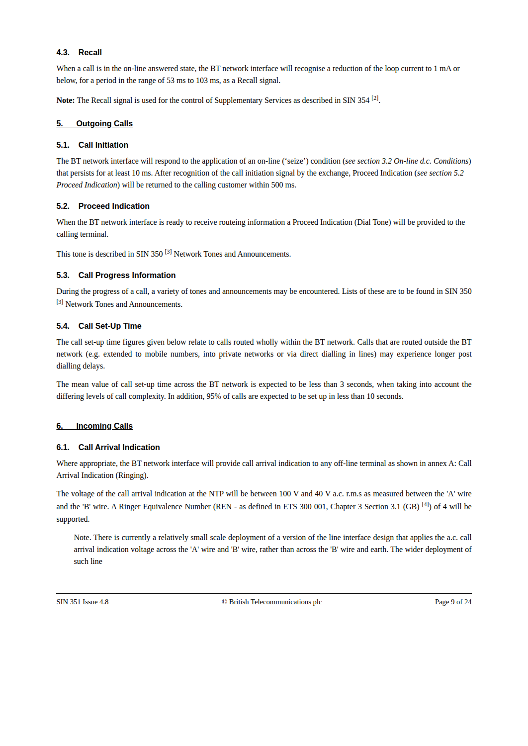4.3. Recall
When a call is in the on-line answered state, the BT network interface will recognise a reduction of the loop current to 1 mA or below, for a period in the range of 53 ms to 103 ms, as a Recall signal.
Note: The Recall signal is used for the control of Supplementary Services as described in SIN 354 [2].
5. Outgoing Calls
5.1. Call Initiation
The BT network interface will respond to the application of an on-line (‘seize’) condition (see section 3.2 On-line d.c. Conditions) that persists for at least 10 ms. After recognition of the call initiation signal by the exchange, Proceed Indication (see section 5.2 Proceed Indication) will be returned to the calling customer within 500 ms.
5.2. Proceed Indication
When the BT network interface is ready to receive routeing information a Proceed Indication (Dial Tone) will be provided to the calling terminal.
This tone is described in SIN 350 [3] Network Tones and Announcements.
5.3. Call Progress Information
During the progress of a call, a variety of tones and announcements may be encountered. Lists of these are to be found in SIN 350 [3] Network Tones and Announcements.
5.4. Call Set-Up Time
The call set-up time figures given below relate to calls routed wholly within the BT network. Calls that are routed outside the BT network (e.g. extended to mobile numbers, into private networks or via direct dialling in lines) may experience longer post dialling delays.
The mean value of call set-up time across the BT network is expected to be less than 3 seconds, when taking into account the differing levels of call complexity. In addition, 95% of calls are expected to be set up in less than 10 seconds.
6. Incoming Calls
6.1. Call Arrival Indication
Where appropriate, the BT network interface will provide call arrival indication to any off-line terminal as shown in annex A: Call Arrival Indication (Ringing).
The voltage of the call arrival indication at the NTP will be between 100 V and 40 V a.c. r.m.s as measured between the 'A' wire and the 'B' wire. A Ringer Equivalence Number (REN - as defined in ETS 300 001, Chapter 3 Section 3.1 (GB) [4]) of 4 will be supported.
Note. There is currently a relatively small scale deployment of a version of the line interface design that applies the a.c. call arrival indication voltage across the 'A' wire and 'B' wire, rather than across the 'B' wire and earth. The wider deployment of such line
SIN 351 Issue 4.8 © British Telecommunications plc Page 9 of 24